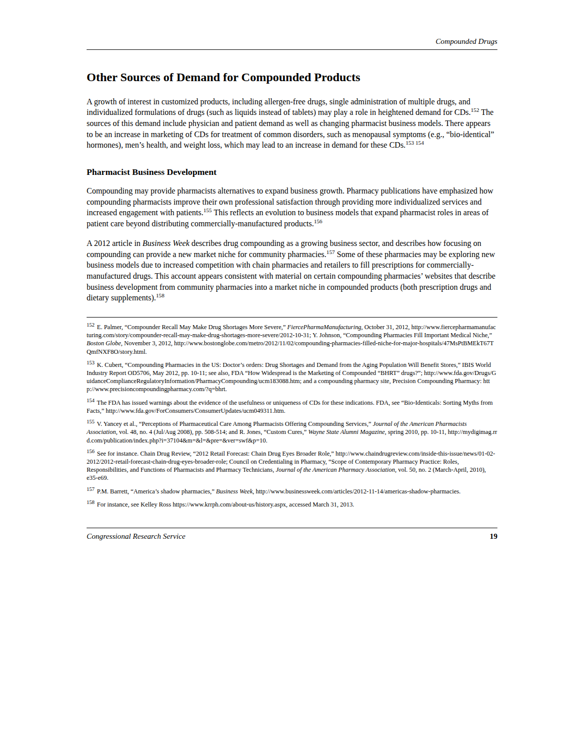Compounded Drugs
Other Sources of Demand for Compounded Products
A growth of interest in customized products, including allergen-free drugs, single administration of multiple drugs, and individualized formulations of drugs (such as liquids instead of tablets) may play a role in heightened demand for CDs.152 The sources of this demand include physician and patient demand as well as changing pharmacist business models. There appears to be an increase in marketing of CDs for treatment of common disorders, such as menopausal symptoms (e.g., “bio-identical” hormones), men’s health, and weight loss, which may lead to an increase in demand for these CDs.153 154
Pharmacist Business Development
Compounding may provide pharmacists alternatives to expand business growth. Pharmacy publications have emphasized how compounding pharmacists improve their own professional satisfaction through providing more individualized services and increased engagement with patients.155 This reflects an evolution to business models that expand pharmacist roles in areas of patient care beyond distributing commercially-manufactured products.156
A 2012 article in Business Week describes drug compounding as a growing business sector, and describes how focusing on compounding can provide a new market niche for community pharmacies.157 Some of these pharmacies may be exploring new business models due to increased competition with chain pharmacies and retailers to fill prescriptions for commercially-manufactured drugs. This account appears consistent with material on certain compounding pharmacies’ websites that describe business development from community pharmacies into a market niche in compounded products (both prescription drugs and dietary supplements).158
152 E. Palmer, “Compounder Recall May Make Drug Shortages More Severe,” FiercePharmaManufacturing, October 31, 2012, http://www.fiercepharmamanufacturing.com/story/compounder-recall-may-make-drug-shortages-more-severe/2012-10-31; Y. Johnson, “Compounding Pharmacies Fill Important Medical Niche,” Boston Globe, November 3, 2012, http://www.bostonglobe.com/metro/2012/11/02/compounding-pharmacies-filled-niche-for-major-hospitals/47MsPtBMEkT67TQmfNXF8O/story.html.
153 K. Cubert, “Compounding Pharmacies in the US: Doctor’s orders: Drug Shortages and Demand from the Aging Population Will Benefit Stores,” IBIS World Industry Report OD5706, May 2012, pp. 10-11; see also, FDA “How Widespread is the Marketing of Compounded “BHRT” drugs?”; http://www.fda.gov/Drugs/GuidanceComplianceRegulatoryInformation/PharmacyCompounding/ucm183088.htm; and a compounding pharmacy site, Precision Compounding Pharmacy: http://www.precisioncompoundingpharmacy.com/?q=bhrt.
154 The FDA has issued warnings about the evidence of the usefulness or uniqueness of CDs for these indications. FDA, see “Bio-Identicals: Sorting Myths from Facts,” http://www.fda.gov/ForConsumers/ConsumerUpdates/ucm049311.htm.
155 V. Yancey et al., “Perceptions of Pharmaceutical Care Among Pharmacists Offering Compounding Services,” Journal of the American Pharmacists Association, vol. 48, no. 4 (Jul/Aug 2008), pp. 508-514; and R. Jones, “Custom Cures,” Wayne State Alumni Magazine, spring 2010, pp. 10-11, http://mydigimag.rrd.com/publication/index.php?i=37104&m=&l=&pre=&ver=swf&p=10.
156 See for instance. Chain Drug Review, “2012 Retail Forecast: Chain Drug Eyes Broader Role,” http://www.chaindrugreview.com/inside-this-issue/news/01-02-2012/2012-retail-forecast-chain-drug-eyes-broader-role; Council on Credentialing in Pharmacy, “Scope of Contemporary Pharmacy Practice: Roles, Responsibilities, and Functions of Pharmacists and Pharmacy Technicians, Journal of the American Pharmacy Association, vol. 50, no. 2 (March-April, 2010), e35-e69.
157 P.M. Barrett, “America’s shadow pharmacies,” Business Week, http://www.businessweek.com/articles/2012-11-14/americas-shadow-pharmacies.
158 For instance, see Kelley Ross https://www.krrph.com/about-us/history.aspx, accessed March 31, 2013.
Congressional Research Service 19